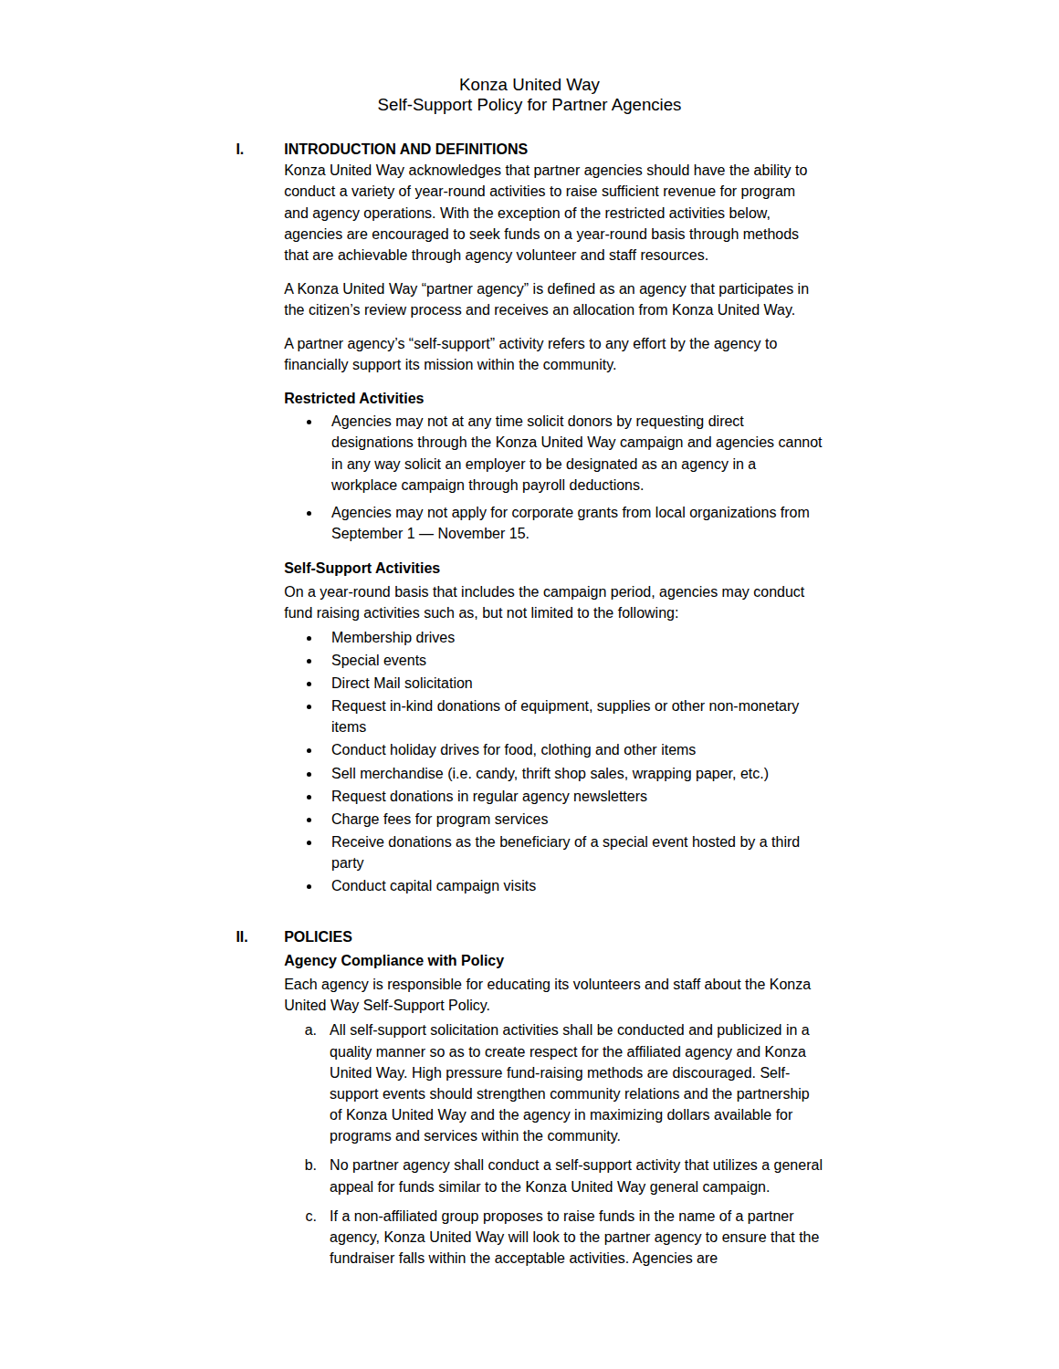Konza United Way
Self-Support Policy for Partner Agencies
I.
INTRODUCTION AND DEFINITIONS
Konza United Way acknowledges that partner agencies should have the ability to conduct a variety of year-round activities to raise sufficient revenue for program and agency operations. With the exception of the restricted activities below, agencies are encouraged to seek funds on a year-round basis through methods that are achievable through agency volunteer and staff resources.
A Konza United Way “partner agency” is defined as an agency that participates in the citizen’s review process and receives an allocation from Konza United Way.
A partner agency’s “self-support” activity refers to any effort by the agency to financially support its mission within the community.
Restricted Activities
Agencies may not at any time solicit donors by requesting direct designations through the Konza United Way campaign and agencies cannot in any way solicit an employer to be designated as an agency in a workplace campaign through payroll deductions.
Agencies may not apply for corporate grants from local organizations from September 1 — November 15.
Self-Support Activities
On a year-round basis that includes the campaign period, agencies may conduct fund raising activities such as, but not limited to the following:
Membership drives
Special events
Direct Mail solicitation
Request in-kind donations of equipment, supplies or other non-monetary items
Conduct holiday drives for food, clothing and other items
Sell merchandise (i.e. candy, thrift shop sales, wrapping paper, etc.)
Request donations in regular agency newsletters
Charge fees for program services
Receive donations as the beneficiary of a special event hosted by a third party
Conduct capital campaign visits
II.
POLICIES
Agency Compliance with Policy
Each agency is responsible for educating its volunteers and staff about the Konza United Way Self-Support Policy.
All self-support solicitation activities shall be conducted and publicized in a quality manner so as to create respect for the affiliated agency and Konza United Way. High pressure fund-raising methods are discouraged. Self-support events should strengthen community relations and the partnership of Konza United Way and the agency in maximizing dollars available for programs and services within the community.
No partner agency shall conduct a self-support activity that utilizes a general appeal for funds similar to the Konza United Way general campaign.
If a non-affiliated group proposes to raise funds in the name of a partner agency, Konza United Way will look to the partner agency to ensure that the fundraiser falls within the acceptable activities. Agencies are